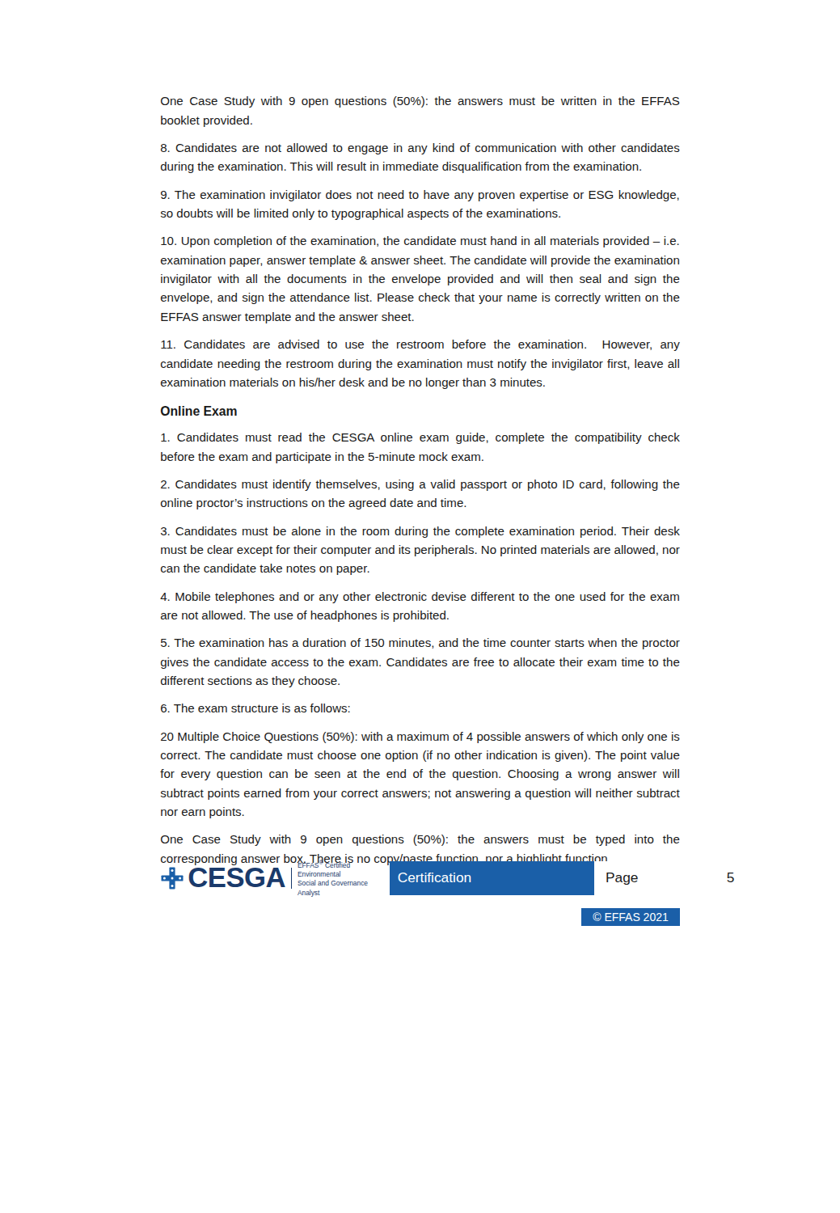One Case Study with 9 open questions (50%): the answers must be written in the EFFAS booklet provided.
8. Candidates are not allowed to engage in any kind of communication with other candidates during the examination. This will result in immediate disqualification from the examination.
9. The examination invigilator does not need to have any proven expertise or ESG knowledge, so doubts will be limited only to typographical aspects of the examinations.
10. Upon completion of the examination, the candidate must hand in all materials provided – i.e. examination paper, answer template & answer sheet. The candidate will provide the examination invigilator with all the documents in the envelope provided and will then seal and sign the envelope, and sign the attendance list. Please check that your name is correctly written on the EFFAS answer template and the answer sheet.
11. Candidates are advised to use the restroom before the examination. However, any candidate needing the restroom during the examination must notify the invigilator first, leave all examination materials on his/her desk and be no longer than 3 minutes.
Online Exam
1. Candidates must read the CESGA online exam guide, complete the compatibility check before the exam and participate in the 5-minute mock exam.
2. Candidates must identify themselves, using a valid passport or photo ID card, following the online proctor’s instructions on the agreed date and time.
3. Candidates must be alone in the room during the complete examination period. Their desk must be clear except for their computer and its peripherals. No printed materials are allowed, nor can the candidate take notes on paper.
4. Mobile telephones and or any other electronic devise different to the one used for the exam are not allowed. The use of headphones is prohibited.
5. The examination has a duration of 150 minutes, and the time counter starts when the proctor gives the candidate access to the exam. Candidates are free to allocate their exam time to the different sections as they choose.
6. The exam structure is as follows:
20 Multiple Choice Questions (50%): with a maximum of 4 possible answers of which only one is correct. The candidate must choose one option (if no other indication is given). The point value for every question can be seen at the end of the question. Choosing a wrong answer will subtract points earned from your correct answers; not answering a question will neither subtract nor earn points.
One Case Study with 9 open questions (50%): the answers must be typed into the corresponding answer box. There is no copy/paste function, nor a highlight function.
CESGA
EFFAS® Certified Environmental
Social and Governance Analyst
Certification
Page 5
© EFFAS 2021